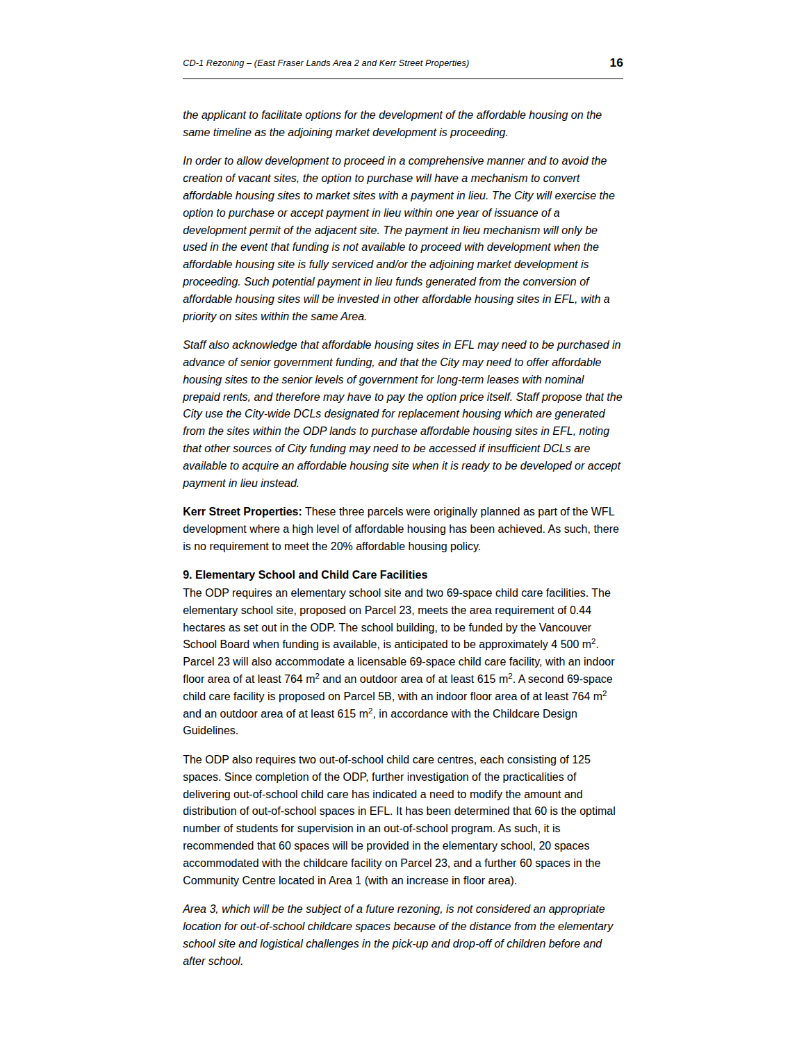CD-1 Rezoning – (East Fraser Lands Area 2 and Kerr Street Properties)
16
the applicant to facilitate options for the development of the affordable housing on the same timeline as the adjoining market development is proceeding.
In order to allow development to proceed in a comprehensive manner and to avoid the creation of vacant sites, the option to purchase will have a mechanism to convert affordable housing sites to market sites with a payment in lieu. The City will exercise the option to purchase or accept payment in lieu within one year of issuance of a development permit of the adjacent site. The payment in lieu mechanism will only be used in the event that funding is not available to proceed with development when the affordable housing site is fully serviced and/or the adjoining market development is proceeding. Such potential payment in lieu funds generated from the conversion of affordable housing sites will be invested in other affordable housing sites in EFL, with a priority on sites within the same Area.
Staff also acknowledge that affordable housing sites in EFL may need to be purchased in advance of senior government funding, and that the City may need to offer affordable housing sites to the senior levels of government for long-term leases with nominal prepaid rents, and therefore may have to pay the option price itself. Staff propose that the City use the City-wide DCLs designated for replacement housing which are generated from the sites within the ODP lands to purchase affordable housing sites in EFL, noting that other sources of City funding may need to be accessed if insufficient DCLs are available to acquire an affordable housing site when it is ready to be developed or accept payment in lieu instead.
Kerr Street Properties: These three parcels were originally planned as part of the WFL development where a high level of affordable housing has been achieved. As such, there is no requirement to meet the 20% affordable housing policy.
9. Elementary School and Child Care Facilities
The ODP requires an elementary school site and two 69-space child care facilities. The elementary school site, proposed on Parcel 23, meets the area requirement of 0.44 hectares as set out in the ODP. The school building, to be funded by the Vancouver School Board when funding is available, is anticipated to be approximately 4 500 m2. Parcel 23 will also accommodate a licensable 69-space child care facility, with an indoor floor area of at least 764 m2 and an outdoor area of at least 615 m2. A second 69-space child care facility is proposed on Parcel 5B, with an indoor floor area of at least 764 m2 and an outdoor area of at least 615 m2, in accordance with the Childcare Design Guidelines.
The ODP also requires two out-of-school child care centres, each consisting of 125 spaces. Since completion of the ODP, further investigation of the practicalities of delivering out-of-school child care has indicated a need to modify the amount and distribution of out-of-school spaces in EFL. It has been determined that 60 is the optimal number of students for supervision in an out-of-school program. As such, it is recommended that 60 spaces will be provided in the elementary school, 20 spaces accommodated with the childcare facility on Parcel 23, and a further 60 spaces in the Community Centre located in Area 1 (with an increase in floor area).
Area 3, which will be the subject of a future rezoning, is not considered an appropriate location for out-of-school childcare spaces because of the distance from the elementary school site and logistical challenges in the pick-up and drop-off of children before and after school.